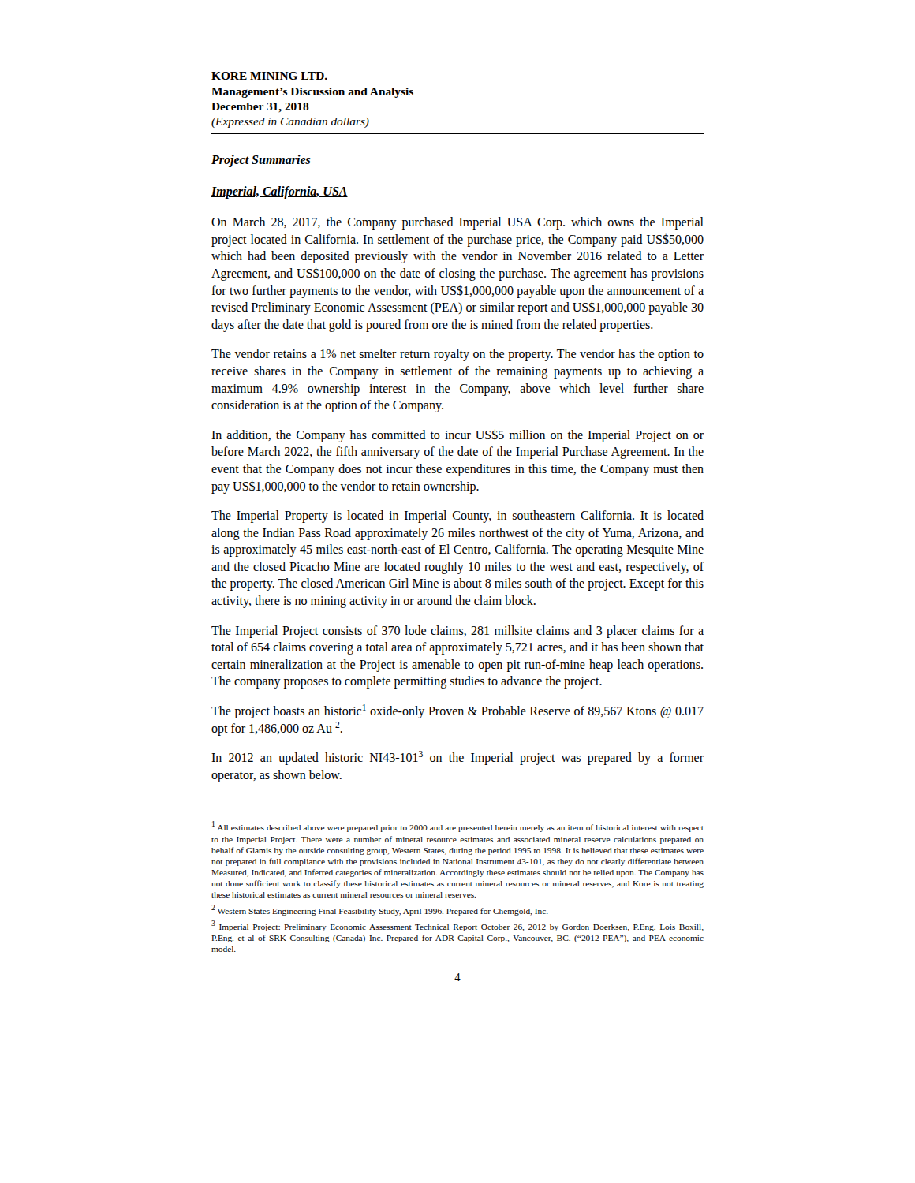KORE MINING LTD.
Management’s Discussion and Analysis
December 31, 2018
(Expressed in Canadian dollars)
Project Summaries
Imperial, California, USA
On March 28, 2017, the Company purchased Imperial USA Corp. which owns the Imperial project located in California. In settlement of the purchase price, the Company paid US$50,000 which had been deposited previously with the vendor in November 2016 related to a Letter Agreement, and US$100,000 on the date of closing the purchase. The agreement has provisions for two further payments to the vendor, with US$1,000,000 payable upon the announcement of a revised Preliminary Economic Assessment (PEA) or similar report and US$1,000,000 payable 30 days after the date that gold is poured from ore the is mined from the related properties.
The vendor retains a 1% net smelter return royalty on the property. The vendor has the option to receive shares in the Company in settlement of the remaining payments up to achieving a maximum 4.9% ownership interest in the Company, above which level further share consideration is at the option of the Company.
In addition, the Company has committed to incur US$5 million on the Imperial Project on or before March 2022, the fifth anniversary of the date of the Imperial Purchase Agreement. In the event that the Company does not incur these expenditures in this time, the Company must then pay US$1,000,000 to the vendor to retain ownership.
The Imperial Property is located in Imperial County, in southeastern California. It is located along the Indian Pass Road approximately 26 miles northwest of the city of Yuma, Arizona, and is approximately 45 miles east-north-east of El Centro, California. The operating Mesquite Mine and the closed Picacho Mine are located roughly 10 miles to the west and east, respectively, of the property. The closed American Girl Mine is about 8 miles south of the project. Except for this activity, there is no mining activity in or around the claim block.
The Imperial Project consists of 370 lode claims, 281 millsite claims and 3 placer claims for a total of 654 claims covering a total area of approximately 5,721 acres, and it has been shown that certain mineralization at the Project is amenable to open pit run-of-mine heap leach operations. The company proposes to complete permitting studies to advance the project.
The project boasts an historic1 oxide-only Proven & Probable Reserve of 89,567 Ktons @ 0.017 opt for 1,486,000 oz Au 2.
In 2012 an updated historic NI43-1013 on the Imperial project was prepared by a former operator, as shown below.
1 All estimates described above were prepared prior to 2000 and are presented herein merely as an item of historical interest with respect to the Imperial Project. There were a number of mineral resource estimates and associated mineral reserve calculations prepared on behalf of Glamis by the outside consulting group, Western States, during the period 1995 to 1998. It is believed that these estimates were not prepared in full compliance with the provisions included in National Instrument 43-101, as they do not clearly differentiate between Measured, Indicated, and Inferred categories of mineralization. Accordingly these estimates should not be relied upon. The Company has not done sufficient work to classify these historical estimates as current mineral resources or mineral reserves, and Kore is not treating these historical estimates as current mineral resources or mineral reserves.
2 Western States Engineering Final Feasibility Study, April 1996. Prepared for Chemgold, Inc.
3 Imperial Project: Preliminary Economic Assessment Technical Report October 26, 2012 by Gordon Doerksen, P.Eng. Lois Boxill, P.Eng. et al of SRK Consulting (Canada) Inc. Prepared for ADR Capital Corp., Vancouver, BC. (“2012 PEA”), and PEA economic model.
4